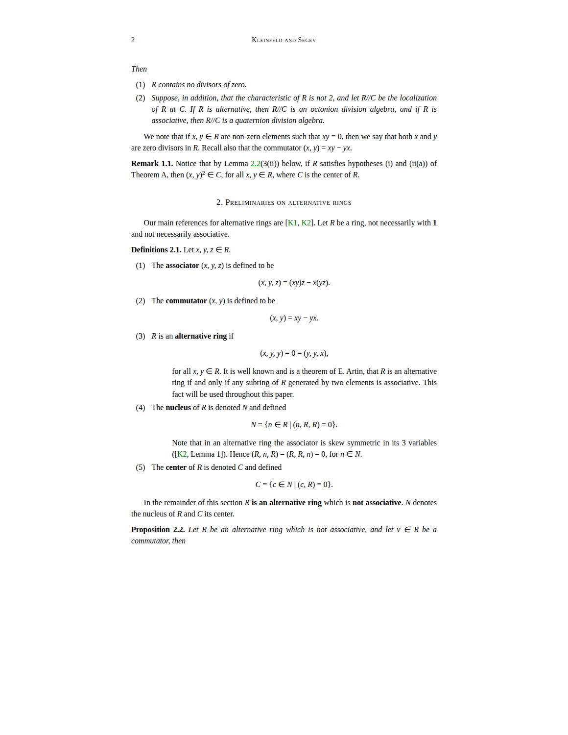2 Kleinfeld and Segev
Then
(1) R contains no divisors of zero.
(2) Suppose, in addition, that the characteristic of R is not 2, and let R//C be the localization of R at C. If R is alternative, then R//C is an octonion division algebra, and if R is associative, then R//C is a quaternion division algebra.
We note that if x, y ∈ R are non-zero elements such that xy = 0, then we say that both x and y are zero divisors in R. Recall also that the commutator (x, y) = xy − yx.
Remark 1.1. Notice that by Lemma 2.2(3(ii)) below, if R satisfies hypotheses (i) and (ii(a)) of Theorem A, then (x, y)2 ∈ C, for all x, y ∈ R, where C is the center of R.
2. Preliminaries on alternative rings
Our main references for alternative rings are [K1, K2]. Let R be a ring, not necessarily with 1 and not necessarily associative.
Definitions 2.1. Let x, y, z ∈ R.
(1) The associator (x, y, z) is defined to be
(x, y, z) = (xy)z − x(yz).
(2) The commutator (x, y) is defined to be
(x, y) = xy − yx.
(3) R is an alternative ring if
(x, y, y) = 0 = (y, y, x),
for all x, y ∈ R. It is well known and is a theorem of E. Artin, that R is an alternative ring if and only if any subring of R generated by two elements is associative. This fact will be used throughout this paper.
(4) The nucleus of R is denoted N and defined
N = {n ∈ R | (n, R, R) = 0}.
Note that in an alternative ring the associator is skew symmetric in its 3 variables ([K2, Lemma 1]). Hence (R, n, R) = (R, R, n) = 0, for n ∈ N.
(5) The center of R is denoted C and defined
C = {c ∈ N | (c, R) = 0}.
In the remainder of this section R is an alternative ring which is not associative. N denotes the nucleus of R and C its center.
Proposition 2.2. Let R be an alternative ring which is not associative, and let v ∈ R be a commutator, then